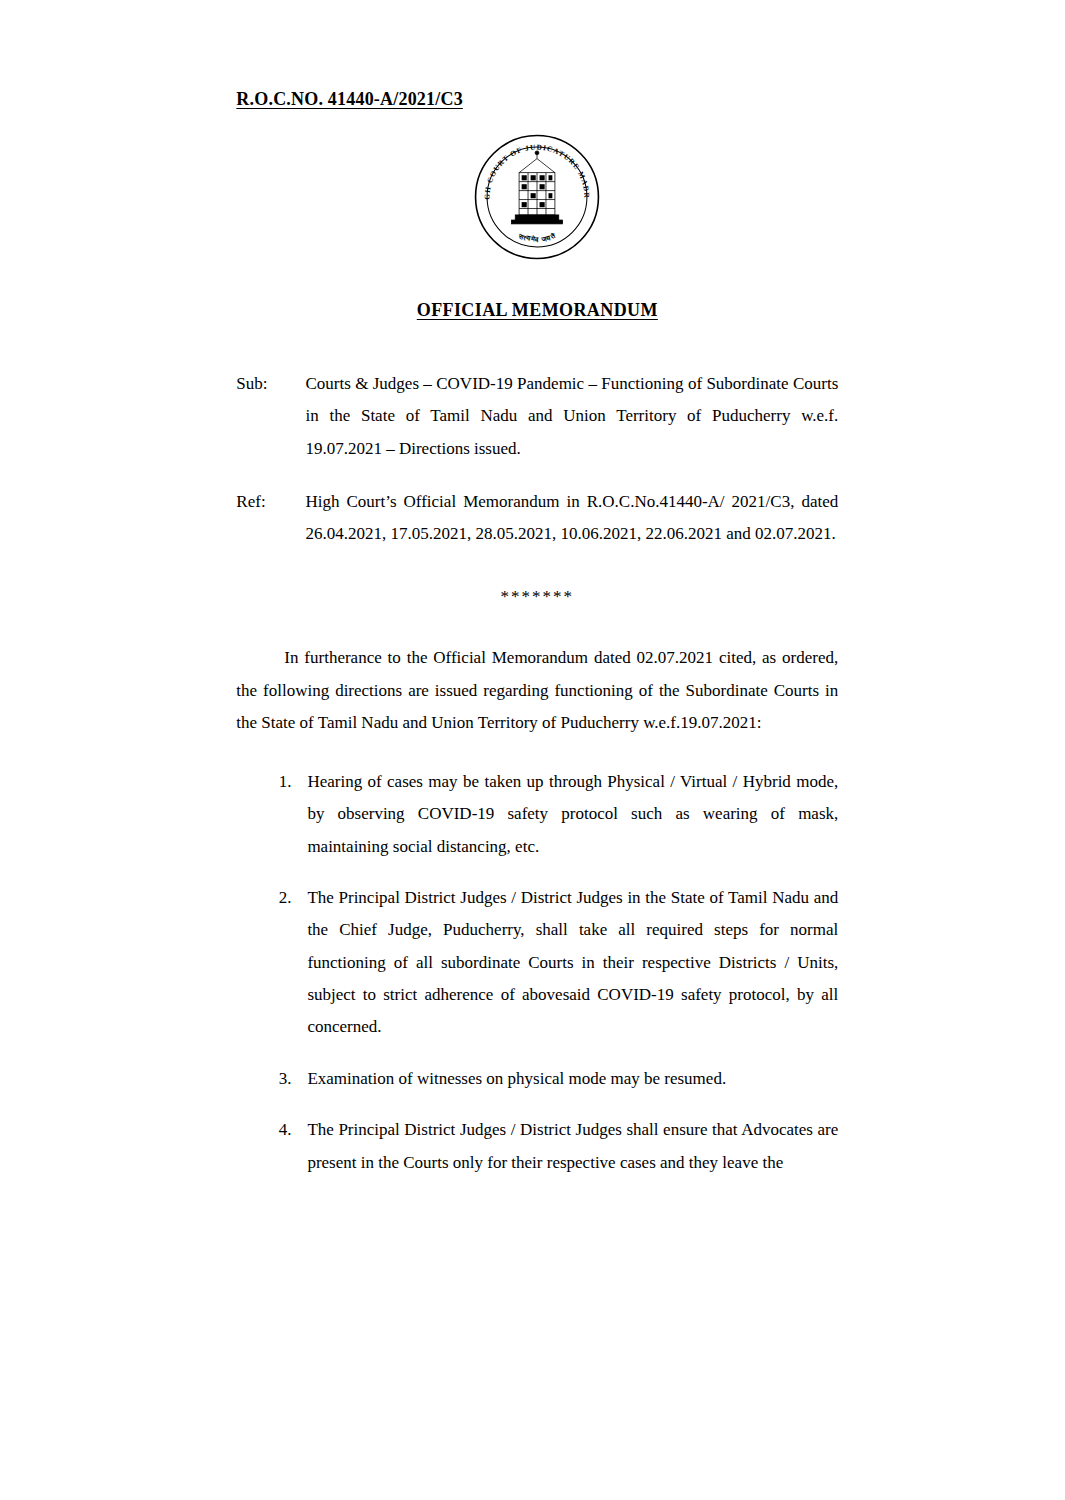R.O.C.NO. 41440-A/2021/C3
HIGH COURT OF JUDICATURE MADRAS सत्यमेव जयते
OFFICIAL MEMORANDUM
| Sub: | Courts & Judges – COVID-19 Pandemic – Functioning of Subordinate Courts in the State of Tamil Nadu and Union Territory of Puducherry w.e.f. 19.07.2021 – Directions issued. |
| Ref: | High Court’s Official Memorandum in R.O.C.No.41440-A/ 2021/C3, dated 26.04.2021, 17.05.2021, 28.05.2021, 10.06.2021, 22.06.2021 and 02.07.2021. |
*******
In furtherance to the Official Memorandum dated 02.07.2021 cited, as ordered, the following directions are issued regarding functioning of the Subordinate Courts in the State of Tamil Nadu and Union Territory of Puducherry w.e.f.19.07.2021:
Hearing of cases may be taken up through Physical / Virtual / Hybrid mode, by observing COVID-19 safety protocol such as wearing of mask, maintaining social distancing, etc.
The Principal District Judges / District Judges in the State of Tamil Nadu and the Chief Judge, Puducherry, shall take all required steps for normal functioning of all subordinate Courts in their respective Districts / Units, subject to strict adherence of abovesaid COVID-19 safety protocol, by all concerned.
Examination of witnesses on physical mode may be resumed.
The Principal District Judges / District Judges shall ensure that Advocates are present in the Courts only for their respective cases and they leave the